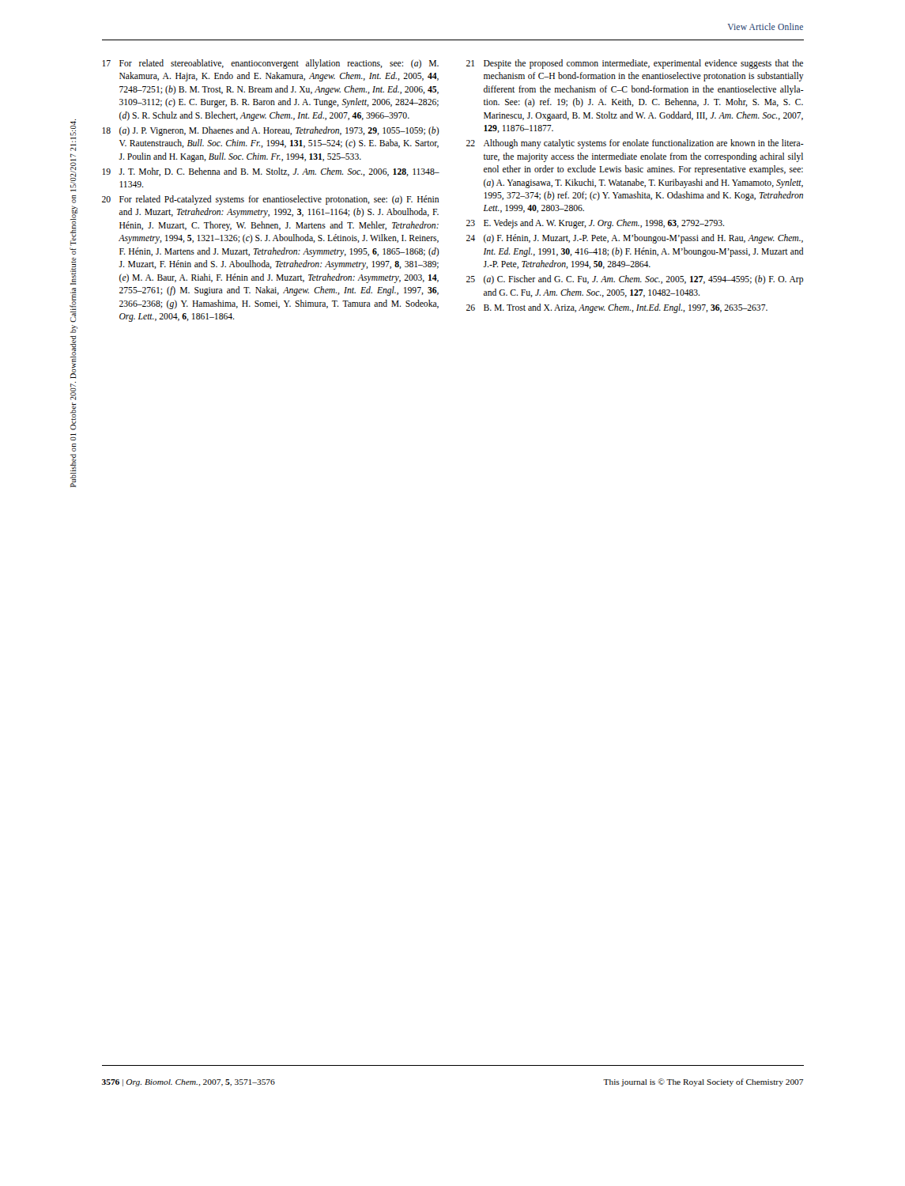View Article Online
Published on 01 October 2007. Downloaded by California Institute of Technology on 15/02/2017 21:15:04.
17 For related stereoablative, enantioconvergent allylation reactions, see: (a) M. Nakamura, A. Hajra, K. Endo and E. Nakamura, Angew. Chem., Int. Ed., 2005, 44, 7248–7251; (b) B. M. Trost, R. N. Bream and J. Xu, Angew. Chem., Int. Ed., 2006, 45, 3109–3112; (c) E. C. Burger, B. R. Baron and J. A. Tunge, Synlett, 2006, 2824–2826; (d) S. R. Schulz and S. Blechert, Angew. Chem., Int. Ed., 2007, 46, 3966–3970.
18(a) J. P. Vigneron, M. Dhaenes and A. Horeau, Tetrahedron, 1973, 29, 1055–1059; (b) V. Rautenstrauch, Bull. Soc. Chim. Fr., 1994, 131, 515–524; (c) S. E. Baba, K. Sartor, J. Poulin and H. Kagan, Bull. Soc. Chim. Fr., 1994, 131, 525–533.
19 J. T. Mohr, D. C. Behenna and B. M. Stoltz, J. Am. Chem. Soc., 2006, 128, 11348–11349.
20 For related Pd-catalyzed systems for enantioselective protonation, see: (a) F. Hénin and J. Muzart, Tetrahedron: Asymmetry, 1992, 3, 1161–1164; (b) S. J. Aboulhoda, F. Hénin, J. Muzart, C. Thorey, W. Behnen, J. Martens and T. Mehler, Tetrahedron: Asymmetry, 1994, 5, 1321–1326; (c) S. J. Aboulhoda, S. Létinois, J. Wilken, I. Reiners, F. Hénin, J. Martens and J. Muzart, Tetrahedron: Asymmetry, 1995, 6, 1865–1868; (d) J. Muzart, F. Hénin and S. J. Aboulhoda, Tetrahedron: Asymmetry, 1997, 8, 381–389; (e) M. A. Baur, A. Riahi, F. Hénin and J. Muzart, Tetrahedron: Asymmetry, 2003, 14, 2755–2761; (f) M. Sugiura and T. Nakai, Angew. Chem., Int. Ed. Engl., 1997, 36, 2366–2368; (g) Y. Hamashima, H. Somei, Y. Shimura, T. Tamura and M. Sodeoka, Org. Lett., 2004, 6, 1861–1864.
21 Despite the proposed common intermediate, experimental evidence suggests that the mechanism of C–H bond-formation in the enantioselective protonation is substantially different from the mechanism of C–C bond-formation in the enantioselective allylation. See: (a) ref. 19; (b) J. A. Keith, D. C. Behenna, J. T. Mohr, S. Ma, S. C. Marinescu, J. Oxgaard, B. M. Stoltz and W. A. Goddard, III, J. Am. Chem. Soc., 2007, 129, 11876–11877.
22 Although many catalytic systems for enolate functionalization are known in the literature, the majority access the intermediate enolate from the corresponding achiral silyl enol ether in order to exclude Lewis basic amines. For representative examples, see: (a) A. Yanagisawa, T. Kikuchi, T. Watanabe, T. Kuribayashi and H. Yamamoto, Synlett, 1995, 372–374; (b) ref. 20f; (c) Y. Yamashita, K. Odashima and K. Koga, Tetrahedron Lett., 1999, 40, 2803–2806.
23 E. Vedejs and A. W. Kruger, J. Org. Chem., 1998, 63, 2792–2793.
24(a) F. Hénin, J. Muzart, J.-P. Pete, A. M’boungou-M’passi and H. Rau, Angew. Chem., Int. Ed. Engl., 1991, 30, 416–418; (b) F. Hénin, A. M’boungou-M’passi, J. Muzart and J.-P. Pete, Tetrahedron, 1994, 50, 2849–2864.
25(a) C. Fischer and G. C. Fu, J. Am. Chem. Soc., 2005, 127, 4594–4595; (b) F. O. Arp and G. C. Fu, J. Am. Chem. Soc., 2005, 127, 10482–10483.
26 B. M. Trost and X. Ariza, Angew. Chem., Int.Ed. Engl., 1997, 36, 2635–2637.
3576 | Org. Biomol. Chem., 2007, 5, 3571–3576
This journal is © The Royal Society of Chemistry 2007